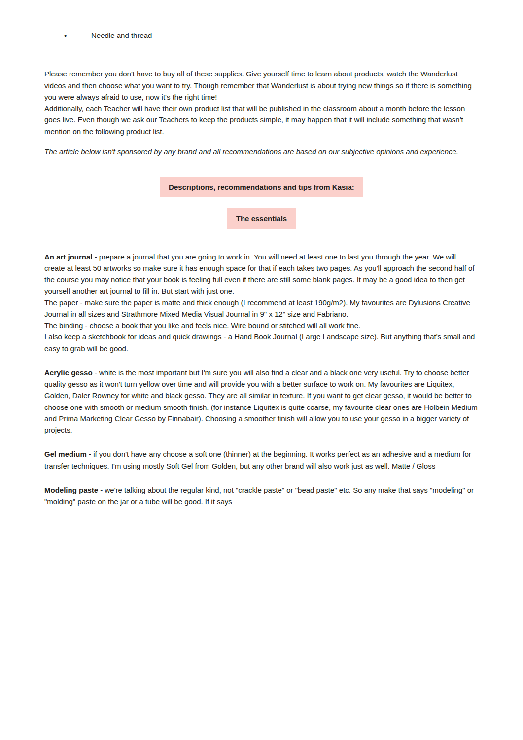Needle and thread
Please remember you don't have to buy all of these supplies. Give yourself time to learn about products, watch the Wanderlust videos and then choose what you want to try. Though remember that Wanderlust is about trying new things so if there is something you were always afraid to use, now it's the right time!
Additionally, each Teacher will have their own product list that will be published in the classroom about a month before the lesson goes live. Even though we ask our Teachers to keep the products simple, it may happen that it will include something that wasn't mention on the following product list.
The article below isn't sponsored by any brand and all recommendations are based on our subjective opinions and experience.
Descriptions, recommendations and tips from Kasia:
The essentials
An art journal - prepare a journal that you are going to work in. You will need at least one to last you through the year. We will create at least 50 artworks so make sure it has enough space for that if each takes two pages. As you'll approach the second half of the course you may notice that your book is feeling full even if there are still some blank pages. It may be a good idea to then get yourself another art journal to fill in. But start with just one.
The paper - make sure the paper is matte and thick enough (I recommend at least 190g/m2). My favourites are Dylusions Creative Journal in all sizes and Strathmore Mixed Media Visual Journal in 9" x 12" size and Fabriano.
The binding - choose a book that you like and feels nice. Wire bound or stitched will all work fine.
I also keep a sketchbook for ideas and quick drawings - a Hand Book Journal (Large Landscape size). But anything that's small and easy to grab will be good.
Acrylic gesso - white is the most important but I'm sure you will also find a clear and a black one very useful. Try to choose better quality gesso as it won't turn yellow over time and will provide you with a better surface to work on. My favourites are Liquitex, Golden, Daler Rowney for white and black gesso. They are all similar in texture. If you want to get clear gesso, it would be better to choose one with smooth or medium smooth finish. (for instance Liquitex is quite coarse, my favourite clear ones are Holbein Medium and Prima Marketing Clear Gesso by Finnabair). Choosing a smoother finish will allow you to use your gesso in a bigger variety of projects.
Gel medium - if you don't have any choose a soft one (thinner) at the beginning. It works perfect as an adhesive and a medium for transfer techniques. I'm using mostly Soft Gel from Golden, but any other brand will also work just as well. Matte / Gloss
Modeling paste - we're talking about the regular kind, not "crackle paste" or "bead paste" etc. So any make that says "modeling" or "molding" paste on the jar or a tube will be good. If it says